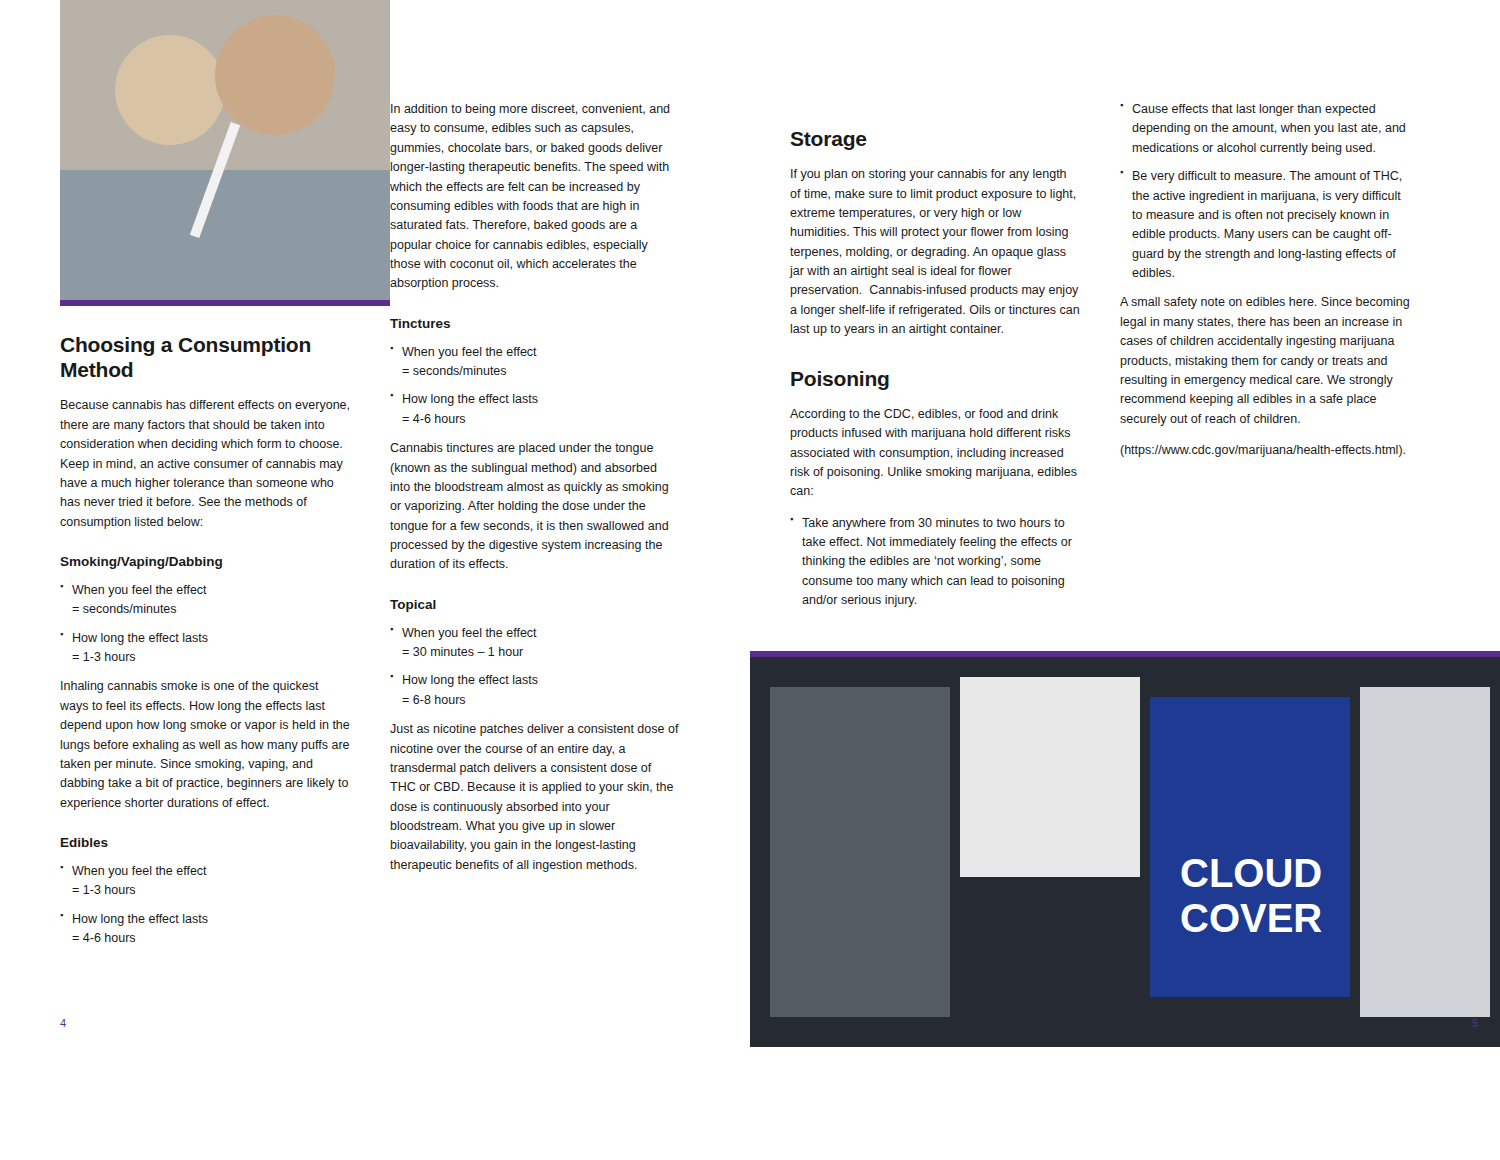Choosing a Consumption Method
Because cannabis has different effects on everyone, there are many factors that should be taken into consideration when deciding which form to choose. Keep in mind, an active consumer of cannabis may have a much higher tolerance than someone who has never tried it before. See the methods of consumption listed below:
Smoking/Vaping/Dabbing
When you feel the effect= seconds/minutes
How long the effect lasts= 1-3 hours
Inhaling cannabis smoke is one of the quickest ways to feel its effects. How long the effects last depend upon how long smoke or vapor is held in the lungs before exhaling as well as how many puffs are taken per minute. Since smoking, vaping, and dabbing take a bit of practice, beginners are likely to experience shorter durations of effect.
Edibles
When you feel the effect= 1-3 hours
How long the effect lasts= 4-6 hours
In addition to being more discreet, convenient, and easy to consume, edibles such as capsules, gummies, chocolate bars, or baked goods deliver longer-lasting therapeutic benefits. The speed with which the effects are felt can be increased by consuming edibles with foods that are high in saturated fats. Therefore, baked goods are a popular choice for cannabis edibles, especially those with coconut oil, which accelerates the absorption process.
Tinctures
When you feel the effect= seconds/minutes
How long the effect lasts= 4-6 hours
Cannabis tinctures are placed under the tongue (known as the sublingual method) and absorbed into the bloodstream almost as quickly as smoking or vaporizing. After holding the dose under the tongue for a few seconds, it is then swallowed and processed by the digestive system increasing the duration of its effects.
Topical
When you feel the effect= 30 minutes – 1 hour
How long the effect lasts= 6-8 hours
Just as nicotine patches deliver a consistent dose of nicotine over the course of an entire day, a transdermal patch delivers a consistent dose of THC or CBD. Because it is applied to your skin, the dose is continuously absorbed into your bloodstream. What you give up in slower bioavailability, you gain in the longest-lasting therapeutic benefits of all ingestion methods.
4
Storage
If you plan on storing your cannabis for any length of time, make sure to limit product exposure to light, extreme temperatures, or very high or low humidities. This will protect your flower from losing terpenes, molding, or degrading. An opaque glass jar with an airtight seal is ideal for flower preservation. Cannabis-infused products may enjoy a longer shelf-life if refrigerated. Oils or tinctures can last up to years in an airtight container.
Poisoning
According to the CDC, edibles, or food and drink products infused with marijuana hold different risks associated with consumption, including increased risk of poisoning. Unlike smoking marijuana, edibles can:
Take anywhere from 30 minutes to two hours to take effect. Not immediately feeling the effects or thinking the edibles are ‘not working’, some consume too many which can lead to poisoning and/or serious injury.
Cause effects that last longer than expected depending on the amount, when you last ate, and medications or alcohol currently being used.
Be very difficult to measure. The amount of THC, the active ingredient in marijuana, is very difficult to measure and is often not precisely known in edible products. Many users can be caught off-guard by the strength and long-lasting effects of edibles.
A small safety note on edibles here. Since becoming legal in many states, there has been an increase in cases of children accidentally ingesting marijuana products, mistaking them for candy or treats and resulting in emergency medical care. We strongly recommend keeping all edibles in a safe place securely out of reach of children.
(https://www.cdc.gov/marijuana/health-effects.html).
5